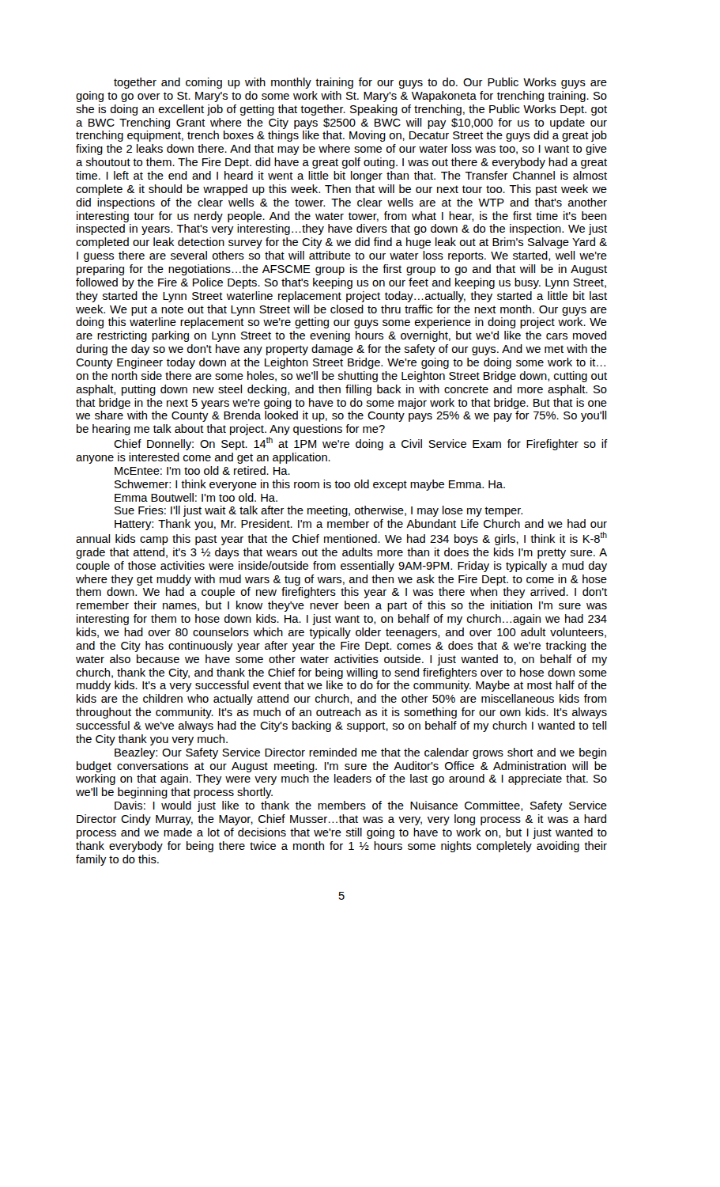together and coming up with monthly training for our guys to do. Our Public Works guys are going to go over to St. Mary's to do some work with St. Mary's & Wapakoneta for trenching training. So she is doing an excellent job of getting that together. Speaking of trenching, the Public Works Dept. got a BWC Trenching Grant where the City pays $2500 & BWC will pay $10,000 for us to update our trenching equipment, trench boxes & things like that. Moving on, Decatur Street the guys did a great job fixing the 2 leaks down there. And that may be where some of our water loss was too, so I want to give a shoutout to them. The Fire Dept. did have a great golf outing. I was out there & everybody had a great time. I left at the end and I heard it went a little bit longer than that. The Transfer Channel is almost complete & it should be wrapped up this week. Then that will be our next tour too. This past week we did inspections of the clear wells & the tower. The clear wells are at the WTP and that's another interesting tour for us nerdy people. And the water tower, from what I hear, is the first time it's been inspected in years. That's very interesting…they have divers that go down & do the inspection. We just completed our leak detection survey for the City & we did find a huge leak out at Brim's Salvage Yard & I guess there are several others so that will attribute to our water loss reports. We started, well we're preparing for the negotiations…the AFSCME group is the first group to go and that will be in August followed by the Fire & Police Depts. So that's keeping us on our feet and keeping us busy. Lynn Street, they started the Lynn Street waterline replacement project today…actually, they started a little bit last week. We put a note out that Lynn Street will be closed to thru traffic for the next month. Our guys are doing this waterline replacement so we're getting our guys some experience in doing project work. We are restricting parking on Lynn Street to the evening hours & overnight, but we'd like the cars moved during the day so we don't have any property damage & for the safety of our guys. And we met with the County Engineer today down at the Leighton Street Bridge. We're going to be doing some work to it…on the north side there are some holes, so we'll be shutting the Leighton Street Bridge down, cutting out asphalt, putting down new steel decking, and then filling back in with concrete and more asphalt. So that bridge in the next 5 years we're going to have to do some major work to that bridge. But that is one we share with the County & Brenda looked it up, so the County pays 25% & we pay for 75%. So you'll be hearing me talk about that project. Any questions for me?
Chief Donnelly: On Sept. 14th at 1PM we're doing a Civil Service Exam for Firefighter so if anyone is interested come and get an application.
McEntee: I'm too old & retired. Ha.
Schwemer: I think everyone in this room is too old except maybe Emma. Ha.
Emma Boutwell: I'm too old. Ha.
Sue Fries: I'll just wait & talk after the meeting, otherwise, I may lose my temper.
Hattery: Thank you, Mr. President. I'm a member of the Abundant Life Church and we had our annual kids camp this past year that the Chief mentioned. We had 234 boys & girls, I think it is K-8th grade that attend, it's 3 ½ days that wears out the adults more than it does the kids I'm pretty sure. A couple of those activities were inside/outside from essentially 9AM-9PM. Friday is typically a mud day where they get muddy with mud wars & tug of wars, and then we ask the Fire Dept. to come in & hose them down. We had a couple of new firefighters this year & I was there when they arrived. I don't remember their names, but I know they've never been a part of this so the initiation I'm sure was interesting for them to hose down kids. Ha. I just want to, on behalf of my church…again we had 234 kids, we had over 80 counselors which are typically older teenagers, and over 100 adult volunteers, and the City has continuously year after year the Fire Dept. comes & does that & we're tracking the water also because we have some other water activities outside. I just wanted to, on behalf of my church, thank the City, and thank the Chief for being willing to send firefighters over to hose down some muddy kids. It's a very successful event that we like to do for the community. Maybe at most half of the kids are the children who actually attend our church, and the other 50% are miscellaneous kids from throughout the community. It's as much of an outreach as it is something for our own kids. It's always successful & we've always had the City's backing & support, so on behalf of my church I wanted to tell the City thank you very much.
Beazley: Our Safety Service Director reminded me that the calendar grows short and we begin budget conversations at our August meeting. I'm sure the Auditor's Office & Administration will be working on that again. They were very much the leaders of the last go around & I appreciate that. So we'll be beginning that process shortly.
Davis: I would just like to thank the members of the Nuisance Committee, Safety Service Director Cindy Murray, the Mayor, Chief Musser…that was a very, very long process & it was a hard process and we made a lot of decisions that we're still going to have to work on, but I just wanted to thank everybody for being there twice a month for 1 ½ hours some nights completely avoiding their family to do this.
5